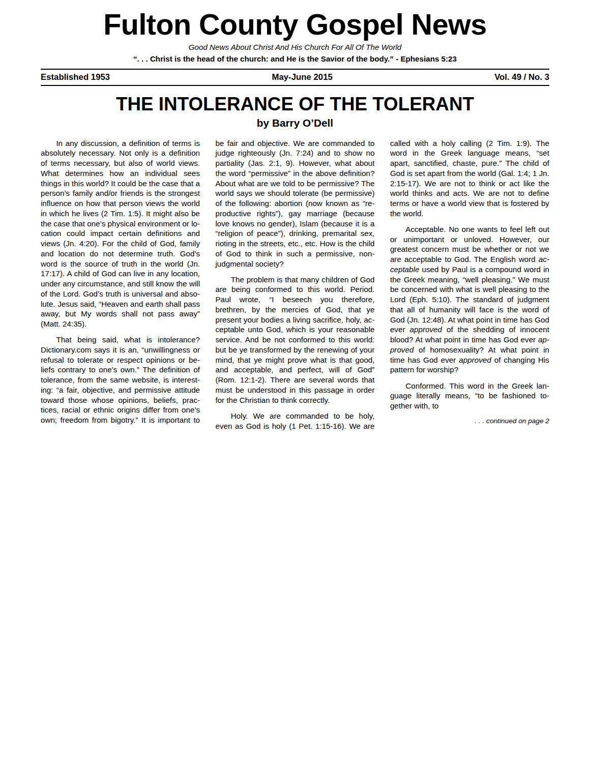Fulton County Gospel News
Good News About Christ And His Church For All Of The World
“. . . Christ is the head of the church: and He is the Savior of the body.” - Ephesians 5:23
Established 1953 May-June 2015 Vol. 49 / No. 3
THE INTOLERANCE OF THE TOLERANT
by Barry O’Dell
In any discussion, a definition of terms is absolutely necessary. Not only is a definition of terms necessary, but also of world views. What determines how an individual sees things in this world? It could be the case that a person’s family and/or friends is the strongest influence on how that person views the world in which he lives (2 Tim. 1:5). It might also be the case that one’s physical environment or location could impact certain definitions and views (Jn. 4:20). For the child of God, family and location do not determine truth. God’s word is the source of truth in the world (Jn. 17:17). A child of God can live in any location, under any circumstance, and still know the will of the Lord. God’s truth is universal and absolute. Jesus said, “Heaven and earth shall pass away, but My words shall not pass away” (Matt. 24:35).
That being said, what is intolerance? Dictionary.com says it is an, “unwillingness or refusal to tolerate or respect opinions or beliefs contrary to one’s own.” The definition of tolerance, from the same website, is interesting: “a fair, objective, and permissive attitude toward those whose opinions, beliefs, practices, racial or ethnic origins differ from one’s own; freedom from bigotry.” It is important to be fair and objective. We are commanded to judge righteously (Jn. 7:24) and to show no partiality (Jas. 2:1, 9). However, what about the word “permissive” in the above definition? About what are we told to be permissive? The world says we should tolerate (be permissive) of the following: abortion (now known as “reproductive rights”), gay marriage (because love knows no gender), Islam (because it is a “religion of peace”), drinking, premarital sex, rioting in the streets, etc., etc. How is the child of God to think in such a permissive, non-judgmental society?
The problem is that many children of God are being conformed to this world. Period. Paul wrote, “I beseech you therefore, brethren, by the mercies of God, that ye present your bodies a living sacrifice, holy, acceptable unto God, which is your reasonable service. And be not conformed to this world: but be ye transformed by the renewing of your mind, that ye might prove what is that good, and acceptable, and perfect, will of God” (Rom. 12:1-2). There are several words that must be understood in this passage in order for the Christian to think correctly.
Holy. We are commanded to be holy, even as God is holy (1 Pet. 1:15-16). We are called with a holy calling (2 Tim. 1:9). The word in the Greek language means, “set apart, sanctified, chaste, pure.” The child of God is set apart from the world (Gal. 1:4; 1 Jn. 2:15-17). We are not to think or act like the world thinks and acts. We are not to define terms or have a world view that is fostered by the world.
Acceptable. No one wants to feel left out or unimportant or unloved. However, our greatest concern must be whether or not we are acceptable to God. The English word acceptable used by Paul is a compound word in the Greek meaning, “well pleasing.” We must be concerned with what is well pleasing to the Lord (Eph. 5:10). The standard of judgment that all of humanity will face is the word of God (Jn. 12:48). At what point in time has God ever approved of the shedding of innocent blood? At what point in time has God ever approved of homosexuality? At what point in time has God ever approved of changing His pattern for worship?
Conformed. This word in the Greek language literally means, “to be fashioned together with, to
. . . continued on page 2